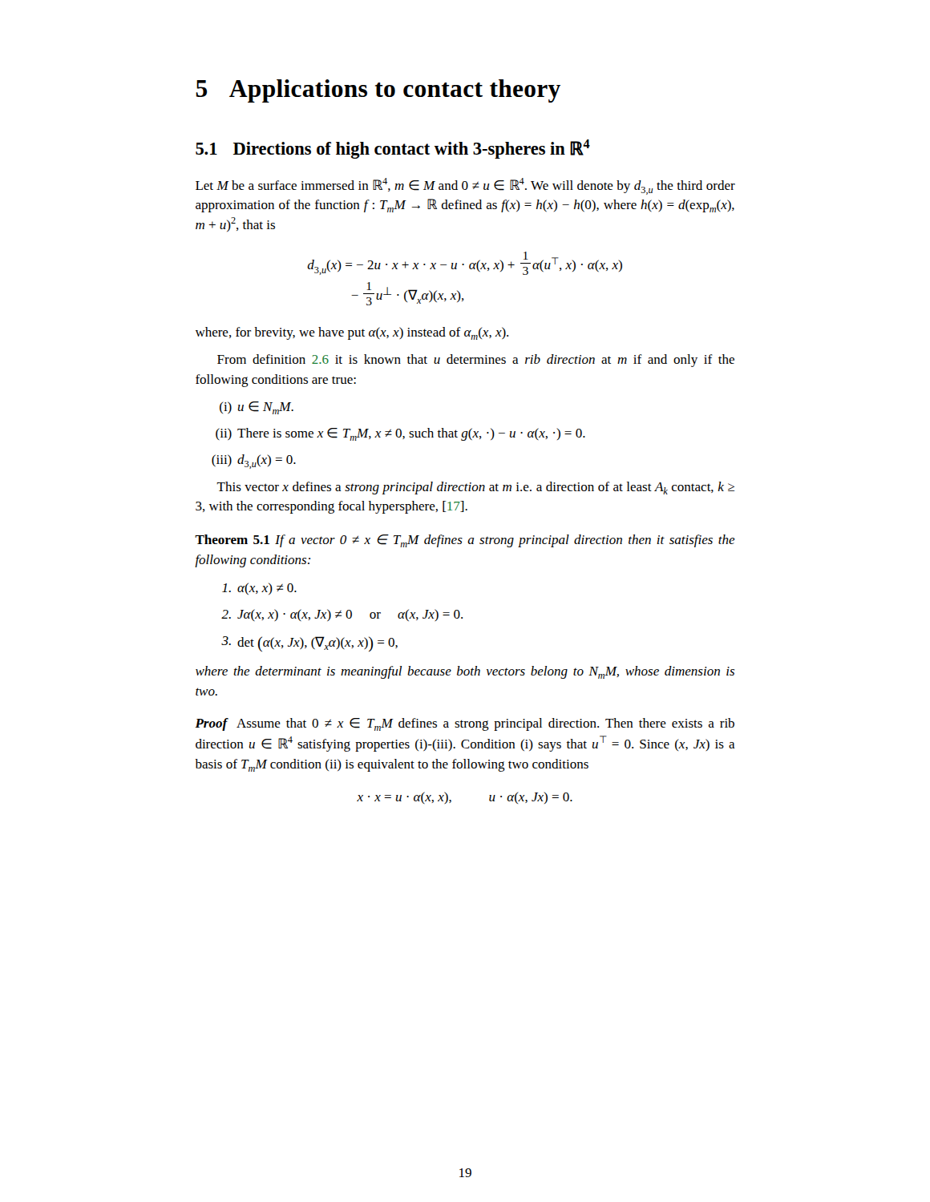5 Applications to contact theory
5.1 Directions of high contact with 3-spheres in ℝ4
Let M be a surface immersed in ℝ4, m ∈ M and 0 ≠ u ∈ ℝ4. We will denote by d3,u the third order approximation of the function f : TmM → ℝ defined as f(x) = h(x) − h(0), where h(x) = d(expm(x), m + u)2, that is
d3,u(x) = − 2u · x + x · x − u · α(x, x) + 13 α(u⊤, x) · α(x, x)
− 13 u⊥ · (∇xα)(x, x),
where, for brevity, we have put α(x, x) instead of αm(x, x).
From definition 2.6 it is known that u determines a rib direction at m if and only if the following conditions are true:
(i) u ∈ NmM.
(ii) There is some x ∈ TmM, x ≠ 0, such that g(x, ·) − u · α(x, ·) = 0.
(iii) d3,u(x) = 0.
This vector x defines a strong principal direction at m i.e. a direction of at least Ak contact, k ≥ 3, with the corresponding focal hypersphere, [17].
Theorem 5.1 If a vector 0 ≠ x ∈ TmM defines a strong principal direction then it satisfies the following conditions:
1. α(x, x) ≠ 0.
2. Jα(x, x) · α(x, Jx) ≠ 0 or α(x, Jx) = 0.
3. det (α(x, Jx), (∇xα)(x, x)) = 0,
where the determinant is meaningful because both vectors belong to NmM, whose dimension is two.
Proof Assume that 0 ≠ x ∈ TmM defines a strong principal direction. Then there exists a rib direction u ∈ ℝ4 satisfying properties (i)-(iii). Condition (i) says that u⊤ = 0. Since (x, Jx) is a basis of TmM condition (ii) is equivalent to the following two conditions
x · x = u · α(x, x), u · α(x, Jx) = 0.
19